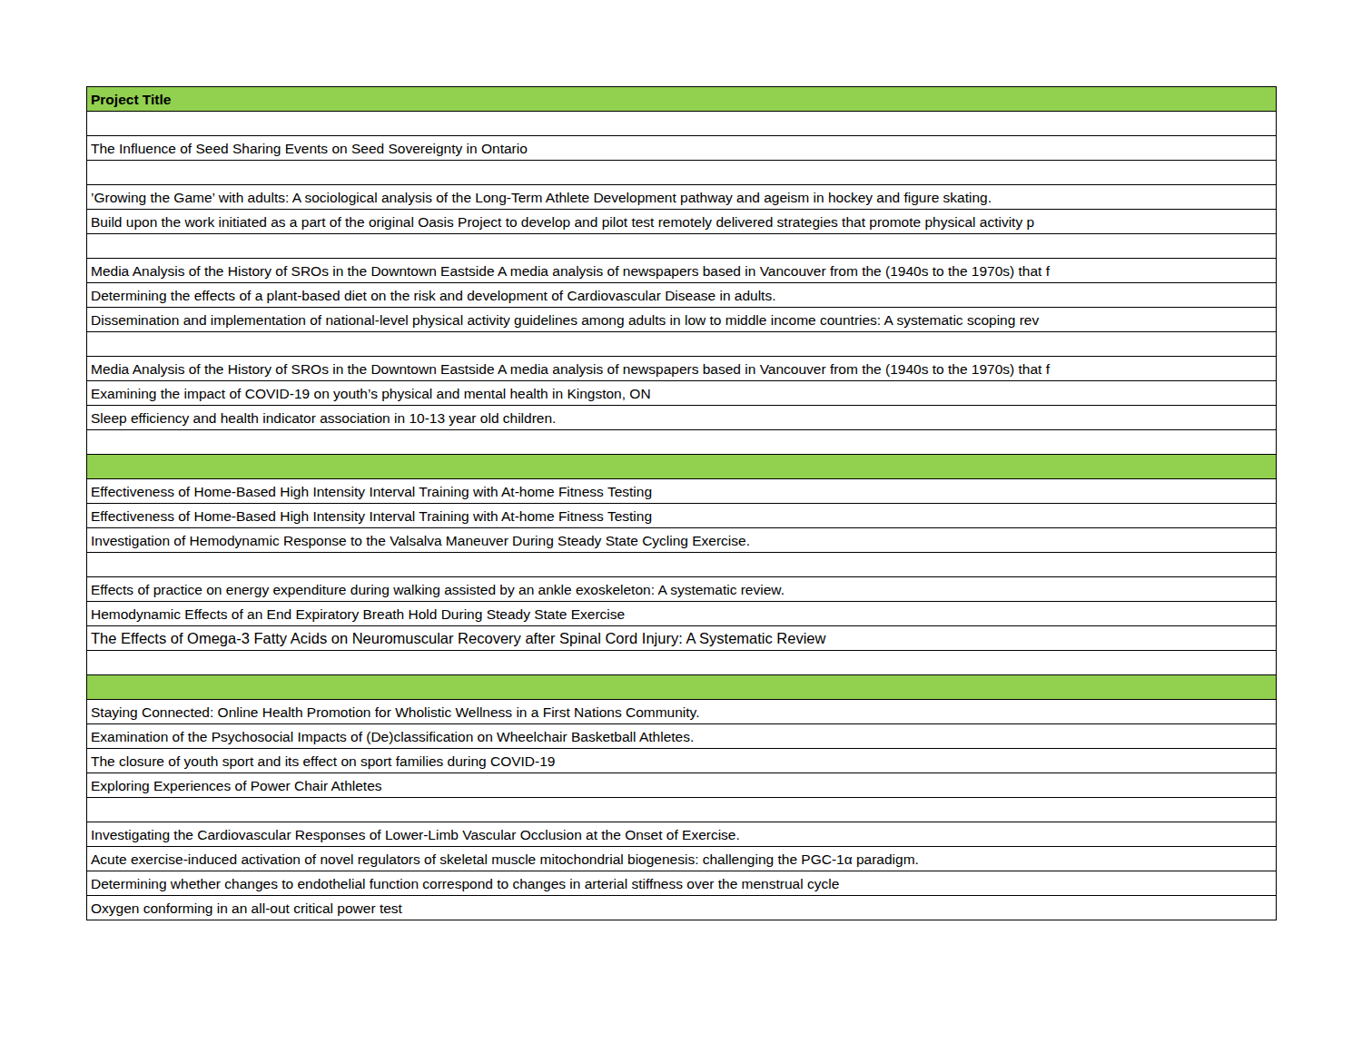| Project Title |
| The Influence of Seed Sharing Events on Seed Sovereignty in Ontario |
| ’Growing the Game’ with adults: A sociological analysis of the Long-Term Athlete Development pathway and ageism in hockey and figure skating. |
| Build upon the work initiated as a part of the original Oasis Project to develop and pilot test remotely delivered strategies that promote physical activity p |
| Media Analysis of the History of SROs in the Downtown Eastside A media analysis of newspapers based in Vancouver from the (1940s to the 1970s) that f |
| Determining the effects of a plant-based diet on the risk and development of Cardiovascular Disease in adults. |
| Dissemination and implementation of national-level physical activity guidelines among adults in low to middle income countries: A systematic scoping rev |
| Media Analysis of the History of SROs in the Downtown Eastside A media analysis of newspapers based in Vancouver from the (1940s to the 1970s) that f |
| Examining the impact of COVID-19 on youth’s physical and mental health in Kingston, ON |
| Sleep efficiency and health indicator association in 10-13 year old children. |
| Effectiveness of Home-Based High Intensity Interval Training with At-home Fitness Testing |
| Effectiveness of Home-Based High Intensity Interval Training with At-home Fitness Testing |
| Investigation of Hemodynamic Response to the Valsalva Maneuver During Steady State Cycling Exercise. |
| Effects of practice on energy expenditure during walking assisted by an ankle exoskeleton: A systematic review. |
| Hemodynamic Effects of an End Expiratory Breath Hold During Steady State Exercise |
| The Effects of Omega-3 Fatty Acids on Neuromuscular Recovery after Spinal Cord Injury: A Systematic Review |
| Staying Connected: Online Health Promotion for Wholistic Wellness in a First Nations Community. |
| Examination of the Psychosocial Impacts of (De)classification on Wheelchair Basketball Athletes. |
| The closure of youth sport and its effect on sport families during COVID-19 |
| Exploring Experiences of Power Chair Athletes |
| Investigating the Cardiovascular Responses of Lower-Limb Vascular Occlusion at the Onset of Exercise. |
| Acute exercise-induced activation of novel regulators of skeletal muscle mitochondrial biogenesis: challenging the PGC-1α paradigm. |
| Determining whether changes to endothelial function correspond to changes in arterial stiffness over the menstrual cycle |
| Oxygen conforming in an all-out critical power test |